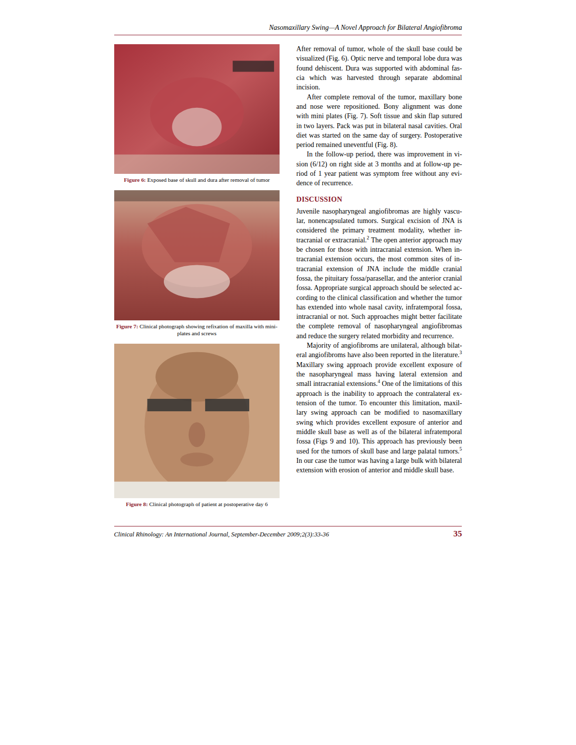Nasomaxillary Swing—A Novel Approach for Bilateral Angiofibroma
Figure 6: Exposed base of skull and dura after removal of tumor
Figure 7: Clinical photograph showing refixation of maxilla with mini-plates and screws
Figure 8: Clinical photograph of patient at postoperative day 6
After removal of tumor, whole of the skull base could be visualized (Fig. 6). Optic nerve and temporal lobe dura was found dehiscent. Dura was supported with abdominal fascia which was harvested through separate abdominal incision.
After complete removal of the tumor, maxillary bone and nose were repositioned. Bony alignment was done with mini plates (Fig. 7). Soft tissue and skin flap sutured in two layers. Pack was put in bilateral nasal cavities. Oral diet was started on the same day of surgery. Postoperative period remained uneventful (Fig. 8).
In the follow-up period, there was improvement in vision (6/12) on right side at 3 months and at follow-up period of 1 year patient was symptom free without any evidence of recurrence.
DISCUSSION
Juvenile nasopharyngeal angiofibromas are highly vascular, nonencapsulated tumors. Surgical excision of JNA is considered the primary treatment modality, whether intracranial or extracranial.2 The open anterior approach may be chosen for those with intracranial extension. When intracranial extension occurs, the most common sites of intracranial extension of JNA include the middle cranial fossa, the pituitary fossa/parasellar, and the anterior cranial fossa. Appropriate surgical approach should be selected according to the clinical classification and whether the tumor has extended into whole nasal cavity, infratemporal fossa, intracranial or not. Such approaches might better facilitate the complete removal of nasopharyngeal angiofibromas and reduce the surgery related morbidity and recurrence.
Majority of angiofibroms are unilateral, although bilateral angiofibroms have also been reported in the literature.3 Maxillary swing approach provide excellent exposure of the nasopharyngeal mass having lateral extension and small intracranial extensions.4 One of the limitations of this approach is the inability to approach the contralateral extension of the tumor. To encounter this limitation, maxillary swing approach can be modified to nasomaxillary swing which provides excellent exposure of anterior and middle skull base as well as of the bilateral infratemporal fossa (Figs 9 and 10). This approach has previously been used for the tumors of skull base and large palatal tumors.5 In our case the tumor was having a large bulk with bilateral extension with erosion of anterior and middle skull base.
Clinical Rhinology: An International Journal, September-December 2009;2(3):33-36
35